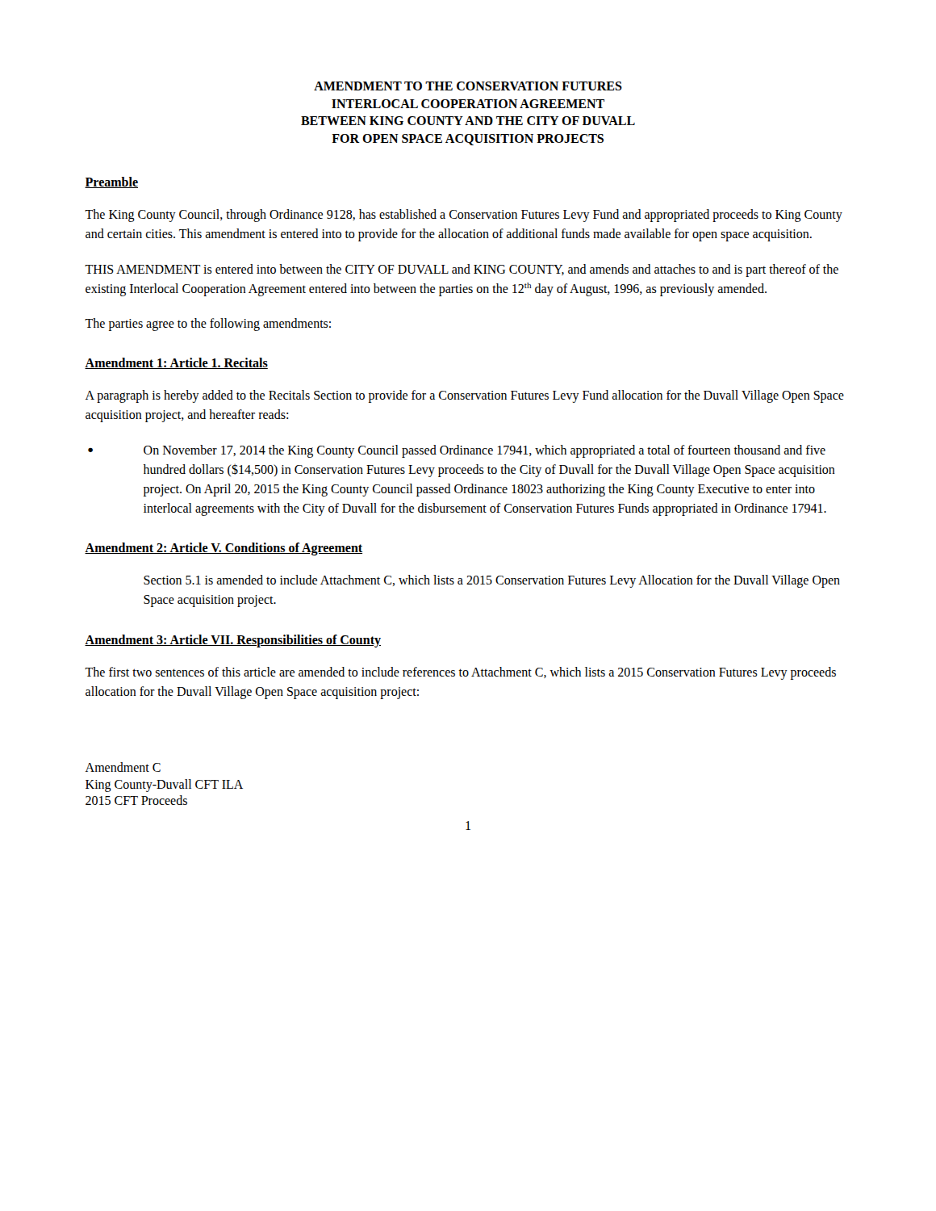Amendment to the Conservation Futures
Interlocal Cooperation Agreement
Between King County and the City of Duvall
for Open Space Acquisition Projects
Preamble
The King County Council, through Ordinance 9128, has established a Conservation Futures Levy Fund and appropriated proceeds to King County and certain cities. This amendment is entered into to provide for the allocation of additional funds made available for open space acquisition.
THIS AMENDMENT is entered into between the CITY OF DUVALL and KING COUNTY, and amends and attaches to and is part thereof of the existing Interlocal Cooperation Agreement entered into between the parties on the 12th day of August, 1996, as previously amended.
The parties agree to the following amendments:
Amendment 1: Article 1. Recitals
A paragraph is hereby added to the Recitals Section to provide for a Conservation Futures Levy Fund allocation for the Duvall Village Open Space acquisition project, and hereafter reads:
On November 17, 2014 the King County Council passed Ordinance 17941, which appropriated a total of fourteen thousand and five hundred dollars ($14,500) in Conservation Futures Levy proceeds to the City of Duvall for the Duvall Village Open Space acquisition project. On April 20, 2015 the King County Council passed Ordinance 18023 authorizing the King County Executive to enter into interlocal agreements with the City of Duvall for the disbursement of Conservation Futures Funds appropriated in Ordinance 17941.
Amendment 2: Article V. Conditions of Agreement
Section 5.1 is amended to include Attachment C, which lists a 2015 Conservation Futures Levy Allocation for the Duvall Village Open Space acquisition project.
Amendment 3: Article VII. Responsibilities of County
The first two sentences of this article are amended to include references to Attachment C, which lists a 2015 Conservation Futures Levy proceeds allocation for the Duvall Village Open Space acquisition project:
Amendment C
King County-Duvall CFT ILA
2015 CFT Proceeds
1